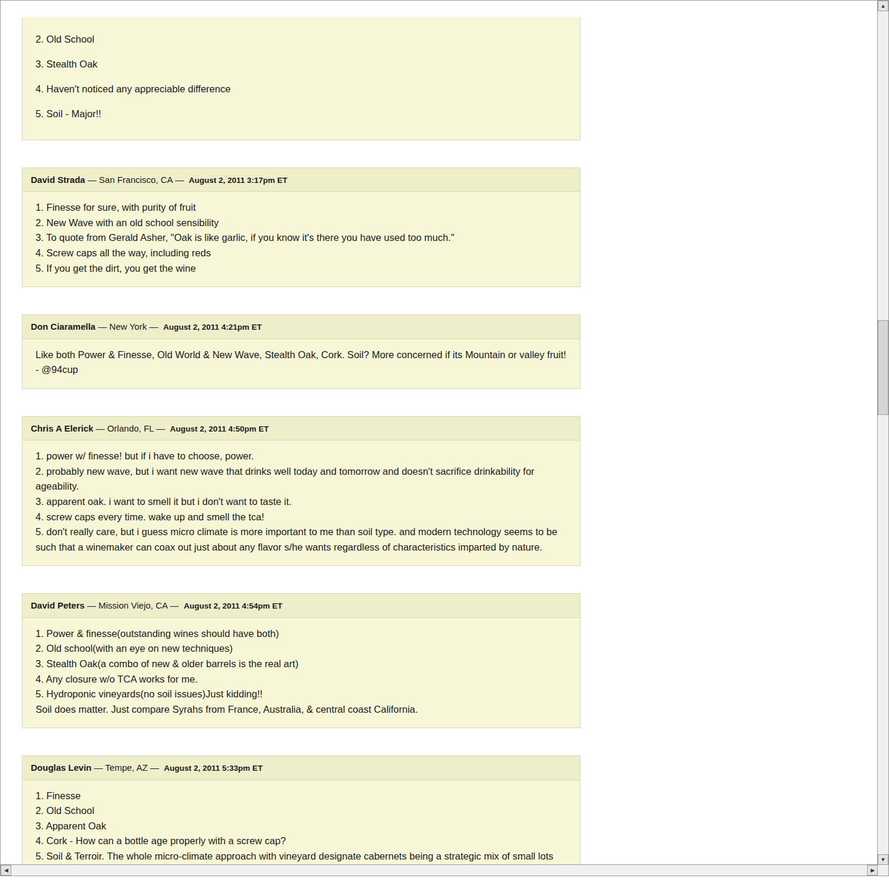2. Old School
3. Stealth Oak
4. Haven't noticed any appreciable difference
5. Soil - Major!!
David Strada — San Francisco, CA — August 2, 2011 3:17pm ET
1. Finesse for sure, with purity of fruit
2. New Wave with an old school sensibility
3. To quote from Gerald Asher, "Oak is like garlic, if you know it's there you have used too much."
4. Screw caps all the way, including reds
5. If you get the dirt, you get the wine
Don Ciaramella — New York — August 2, 2011 4:21pm ET
Like both Power & Finesse, Old World & New Wave, Stealth Oak, Cork. Soil? More concerned if its Mountain or valley fruit! - @94cup
Chris A Elerick — Orlando, FL — August 2, 2011 4:50pm ET
1. power w/ finesse! but if i have to choose, power.
2. probably new wave, but i want new wave that drinks well today and tomorrow and doesn't sacrifice drinkability for ageability.
3. apparent oak. i want to smell it but i don't want to taste it.
4. screw caps every time. wake up and smell the tca!
5. don't really care, but i guess micro climate is more important to me than soil type. and modern technology seems to be such that a winemaker can coax out just about any flavor s/he wants regardless of characteristics imparted by nature.
David Peters — Mission Viejo, CA — August 2, 2011 4:54pm ET
1. Power & finesse(outstanding wines should have both)
2. Old school(with an eye on new techniques)
3. Stealth Oak(a combo of new & older barrels is the real art)
4. Any closure w/o TCA works for me.
5. Hydroponic vineyards(no soil issues)Just kidding!!
Soil does matter. Just compare Syrahs from France, Australia, & central coast California.
Douglas Levin — Tempe, AZ — August 2, 2011 5:33pm ET
1. Finesse
2. Old School
3. Apparent Oak
4. Cork - How can a bottle age properly with a screw cap?
5. Soil & Terroir. The whole micro-climate approach with vineyard designate cabernets being a strategic mix of small lots differentiated by differing vineyard sections and their different soil/weather characteristics... seems right on the money to me. The result seems to be more complex wines.
▲
▼
◀
▶